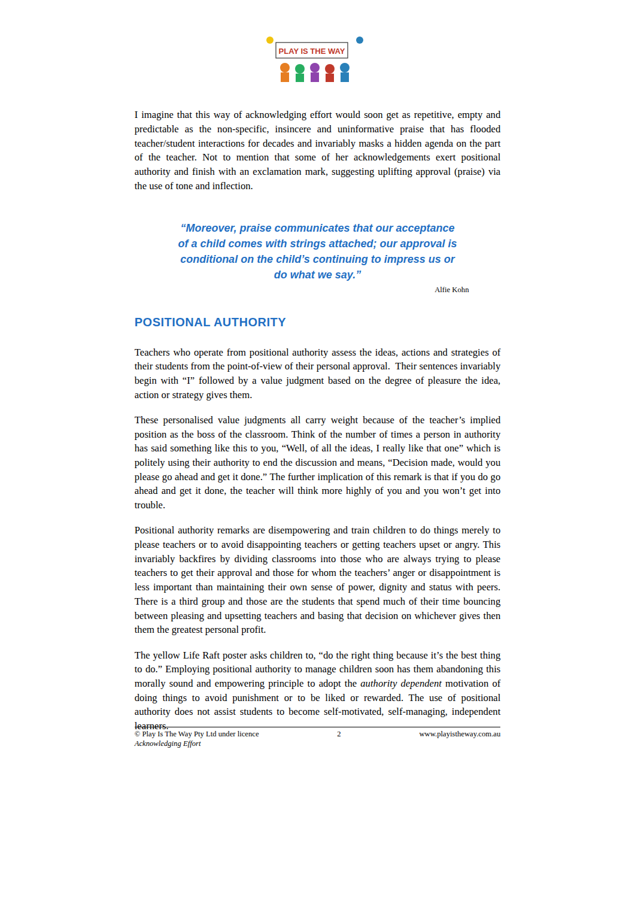I imagine that this way of acknowledging effort would soon get as repetitive, empty and predictable as the non-specific, insincere and uninformative praise that has flooded teacher/student interactions for decades and invariably masks a hidden agenda on the part of the teacher. Not to mention that some of her acknowledgements exert positional authority and finish with an exclamation mark, suggesting uplifting approval (praise) via the use of tone and inflection.
“Moreover, praise communicates that our acceptance of a child comes with strings attached; our approval is conditional on the child’s continuing to impress us or do what we say.”
Alfie Kohn
POSITIONAL AUTHORITY
Teachers who operate from positional authority assess the ideas, actions and strategies of their students from the point-of-view of their personal approval. Their sentences invariably begin with “I” followed by a value judgment based on the degree of pleasure the idea, action or strategy gives them.
These personalised value judgments all carry weight because of the teacher’s implied position as the boss of the classroom. Think of the number of times a person in authority has said something like this to you, “Well, of all the ideas, I really like that one” which is politely using their authority to end the discussion and means, “Decision made, would you please go ahead and get it done.” The further implication of this remark is that if you do go ahead and get it done, the teacher will think more highly of you and you won’t get into trouble.
Positional authority remarks are disempowering and train children to do things merely to please teachers or to avoid disappointing teachers or getting teachers upset or angry. This invariably backfires by dividing classrooms into those who are always trying to please teachers to get their approval and those for whom the teachers’ anger or disappointment is less important than maintaining their own sense of power, dignity and status with peers. There is a third group and those are the students that spend much of their time bouncing between pleasing and upsetting teachers and basing that decision on whichever gives then them the greatest personal profit.
The yellow Life Raft poster asks children to, “do the right thing because it’s the best thing to do.” Employing positional authority to manage children soon has them abandoning this morally sound and empowering principle to adopt the authority dependent motivation of doing things to avoid punishment or to be liked or rewarded. The use of positional authority does not assist students to become self-motivated, self-managing, independent learners.
© Play Is The Way Pty Ltd under licence
Acknowledging Effort
2
www.playistheway.com.au